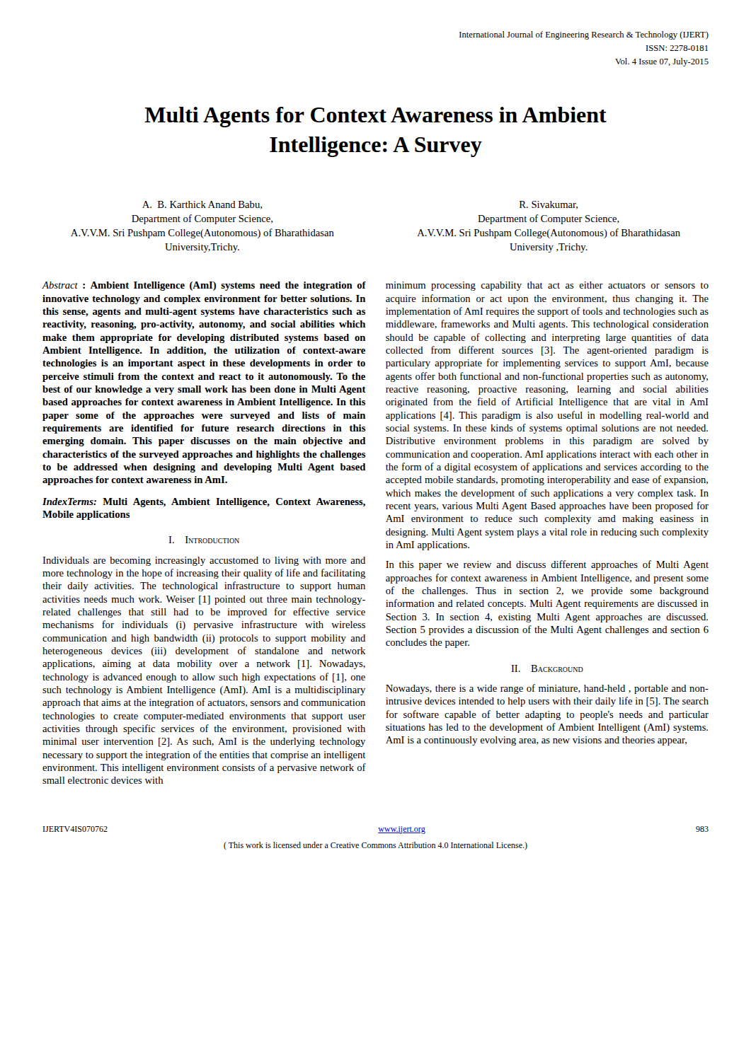International Journal of Engineering Research & Technology (IJERT)
ISSN: 2278-0181
Vol. 4 Issue 07, July-2015
Multi Agents for Context Awareness in Ambient
Intelligence: A Survey
A. B. Karthick Anand Babu,
Department of Computer Science,
A.V.V.M. Sri Pushpam College(Autonomous) of Bharathidasan
University,Trichy.
R. Sivakumar,
Department of Computer Science,
A.V.V.M. Sri Pushpam College(Autonomous) of Bharathidasan
University ,Trichy.
Abstract : Ambient Intelligence (AmI) systems need the integration of innovative technology and complex environment for better solutions. In this sense, agents and multi-agent systems have characteristics such as reactivity, reasoning, pro-activity, autonomy, and social abilities which make them appropriate for developing distributed systems based on Ambient Intelligence. In addition, the utilization of context-aware technologies is an important aspect in these developments in order to perceive stimuli from the context and react to it autonomously. To the best of our knowledge a very small work has been done in Multi Agent based approaches for context awareness in Ambient Intelligence. In this paper some of the approaches were surveyed and lists of main requirements are identified for future research directions in this emerging domain. This paper discusses on the main objective and characteristics of the surveyed approaches and highlights the challenges to be addressed when designing and developing Multi Agent based approaches for context awareness in AmI.
IndexTerms: Multi Agents, Ambient Intelligence, Context Awareness, Mobile applications
I. Introduction
Individuals are becoming increasingly accustomed to living with more and more technology in the hope of increasing their quality of life and facilitating their daily activities. The technological infrastructure to support human activities needs much work. Weiser [1] pointed out three main technology-related challenges that still had to be improved for effective service mechanisms for individuals (i) pervasive infrastructure with wireless communication and high bandwidth (ii) protocols to support mobility and heterogeneous devices (iii) development of standalone and network applications, aiming at data mobility over a network [1]. Nowadays, technology is advanced enough to allow such high expectations of [1], one such technology is Ambient Intelligence (AmI). AmI is a multidisciplinary approach that aims at the integration of actuators, sensors and communication technologies to create computer-mediated environments that support user activities through specific services of the environment, provisioned with minimal user intervention [2]. As such, AmI is the underlying technology necessary to support the integration of the entities that comprise an intelligent environment. This intelligent environment consists of a pervasive network of small electronic devices with
minimum processing capability that act as either actuators or sensors to acquire information or act upon the environment, thus changing it. The implementation of AmI requires the support of tools and technologies such as middleware, frameworks and Multi agents. This technological consideration should be capable of collecting and interpreting large quantities of data collected from different sources [3]. The agent-oriented paradigm is particulary appropriate for implementing services to support AmI, because agents offer both functional and non-functional properties such as autonomy, reactive reasoning, proactive reasoning, learning and social abilities originated from the field of Artificial Intelligence that are vital in AmI applications [4]. This paradigm is also useful in modelling real-world and social systems. In these kinds of systems optimal solutions are not needed. Distributive environment problems in this paradigm are solved by communication and cooperation. AmI applications interact with each other in the form of a digital ecosystem of applications and services according to the accepted mobile standards, promoting interoperability and ease of expansion, which makes the development of such applications a very complex task. In recent years, various Multi Agent Based approaches have been proposed for AmI environment to reduce such complexity amd making easiness in designing. Multi Agent system plays a vital role in reducing such complexity in AmI applications.
In this paper we review and discuss different approaches of Multi Agent approaches for context awareness in Ambient Intelligence, and present some of the challenges. Thus in section 2, we provide some background information and related concepts. Multi Agent requirements are discussed in Section 3. In section 4, existing Multi Agent approaches are discussed. Section 5 provides a discussion of the Multi Agent challenges and section 6 concludes the paper.
II. Background
Nowadays, there is a wide range of miniature, hand-held , portable and non-intrusive devices intended to help users with their daily life in [5]. The search for software capable of better adapting to people's needs and particular situations has led to the development of Ambient Intelligent (AmI) systems. AmI is a continuously evolving area, as new visions and theories appear,
IJERTV4IS070762
www.ijert.org
983
( This work is licensed under a Creative Commons Attribution 4.0 International License.)